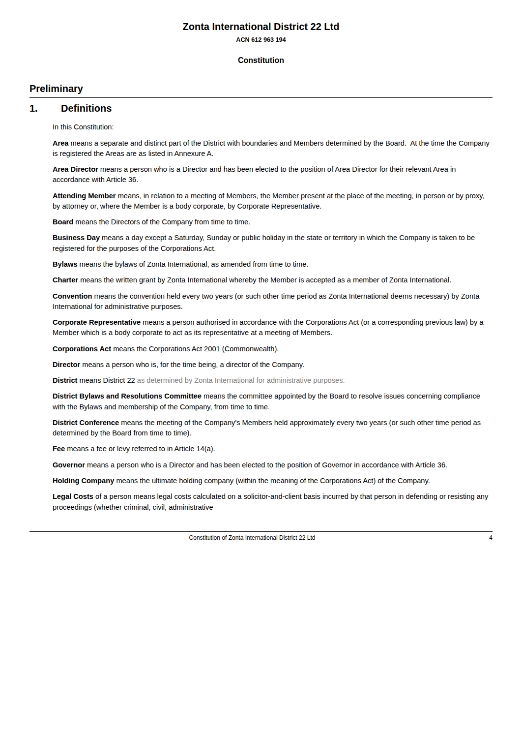Zonta International District 22 Ltd
ACN 612 963 194
Constitution
Preliminary
1. Definitions
In this Constitution:
Area means a separate and distinct part of the District with boundaries and Members determined by the Board. At the time the Company is registered the Areas are as listed in Annexure A.
Area Director means a person who is a Director and has been elected to the position of Area Director for their relevant Area in accordance with Article 36.
Attending Member means, in relation to a meeting of Members, the Member present at the place of the meeting, in person or by proxy, by attorney or, where the Member is a body corporate, by Corporate Representative.
Board means the Directors of the Company from time to time.
Business Day means a day except a Saturday, Sunday or public holiday in the state or territory in which the Company is taken to be registered for the purposes of the Corporations Act.
Bylaws means the bylaws of Zonta International, as amended from time to time.
Charter means the written grant by Zonta International whereby the Member is accepted as a member of Zonta International.
Convention means the convention held every two years (or such other time period as Zonta International deems necessary) by Zonta International for administrative purposes.
Corporate Representative means a person authorised in accordance with the Corporations Act (or a corresponding previous law) by a Member which is a body corporate to act as its representative at a meeting of Members.
Corporations Act means the Corporations Act 2001 (Commonwealth).
Director means a person who is, for the time being, a director of the Company.
District means District 22 as determined by Zonta International for administrative purposes.
District Bylaws and Resolutions Committee means the committee appointed by the Board to resolve issues concerning compliance with the Bylaws and membership of the Company, from time to time.
District Conference means the meeting of the Company's Members held approximately every two years (or such other time period as determined by the Board from time to time).
Fee means a fee or levy referred to in Article 14(a).
Governor means a person who is a Director and has been elected to the position of Governor in accordance with Article 36.
Holding Company means the ultimate holding company (within the meaning of the Corporations Act) of the Company.
Legal Costs of a person means legal costs calculated on a solicitor-and-client basis incurred by that person in defending or resisting any proceedings (whether criminal, civil, administrative
Constitution of Zonta International District 22 Ltd 4